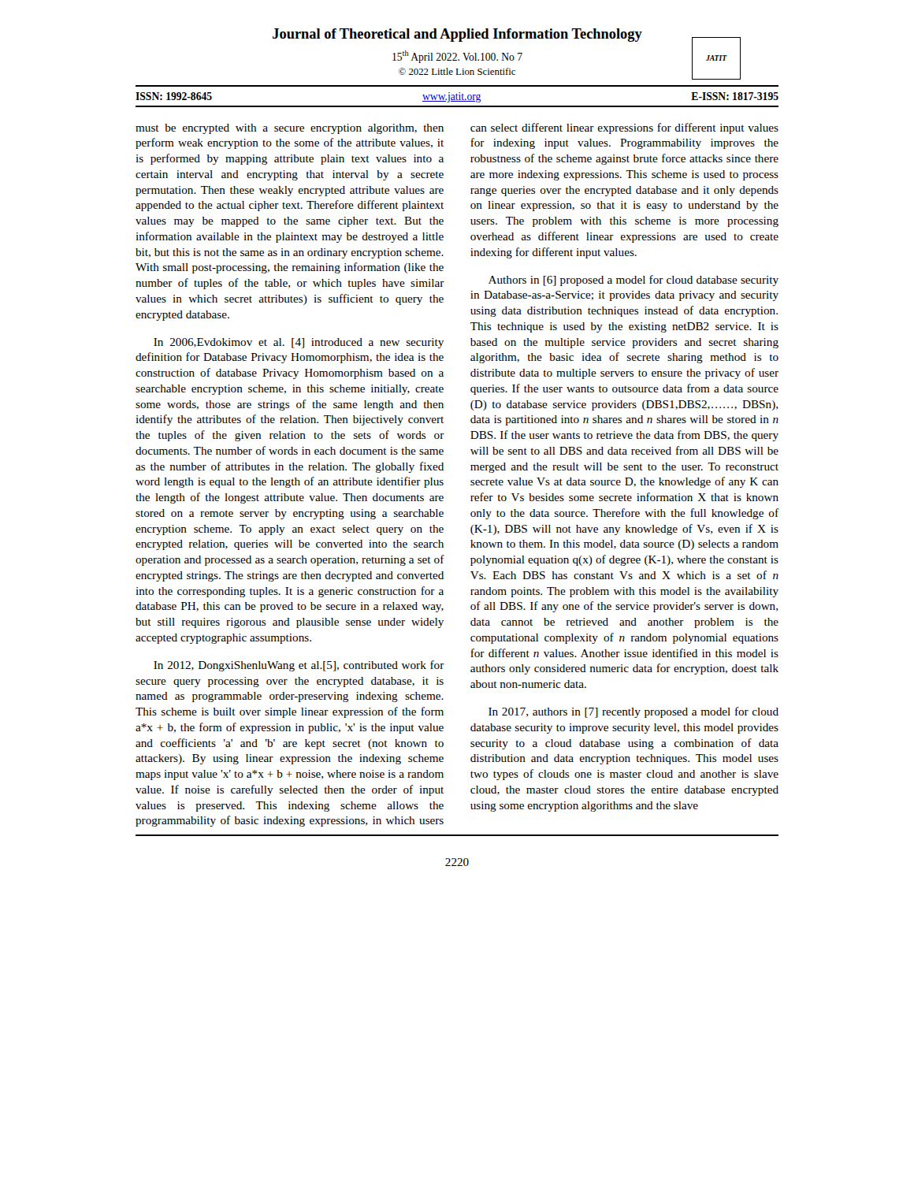Journal of Theoretical and Applied Information Technology
15th April 2022. Vol.100. No 7
© 2022 Little Lion Scientific
JATIT
ISSN: 1992-8645 www.jatit.org E-ISSN: 1817-3195
must be encrypted with a secure encryption algorithm, then perform weak encryption to the some of the attribute values, it is performed by mapping attribute plain text values into a certain interval and encrypting that interval by a secrete permutation. Then these weakly encrypted attribute values are appended to the actual cipher text. Therefore different plaintext values may be mapped to the same cipher text. But the information available in the plaintext may be destroyed a little bit, but this is not the same as in an ordinary encryption scheme. With small post-processing, the remaining information (like the number of tuples of the table, or which tuples have similar values in which secret attributes) is sufficient to query the encrypted database.
In 2006,Evdokimov et al. [4] introduced a new security definition for Database Privacy Homomorphism, the idea is the construction of database Privacy Homomorphism based on a searchable encryption scheme, in this scheme initially, create some words, those are strings of the same length and then identify the attributes of the relation. Then bijectively convert the tuples of the given relation to the sets of words or documents. The number of words in each document is the same as the number of attributes in the relation. The globally fixed word length is equal to the length of an attribute identifier plus the length of the longest attribute value. Then documents are stored on a remote server by encrypting using a searchable encryption scheme. To apply an exact select query on the encrypted relation, queries will be converted into the search operation and processed as a search operation, returning a set of encrypted strings. The strings are then decrypted and converted into the corresponding tuples. It is a generic construction for a database PH, this can be proved to be secure in a relaxed way, but still requires rigorous and plausible sense under widely accepted cryptographic assumptions.
In 2012, DongxiShenluWang et al.[5], contributed work for secure query processing over the encrypted database, it is named as programmable order-preserving indexing scheme. This scheme is built over simple linear expression of the form a*x + b, the form of expression in public, 'x' is the input value and coefficients 'a' and 'b' are kept secret (not known to attackers). By using linear expression the indexing scheme maps input value 'x' to a*x + b + noise, where noise is a random value. If noise is carefully selected then the order of input values is preserved. This indexing scheme allows the programmability of basic indexing expressions, in which users can select different linear expressions for different input values for indexing input values. Programmability improves the robustness of the scheme against brute force attacks since there are more indexing expressions. This scheme is used to process range queries over the encrypted database and it only depends on linear expression, so that it is easy to understand by the users. The problem with this scheme is more processing overhead as different linear expressions are used to create indexing for different input values.
Authors in [6] proposed a model for cloud database security in Database-as-a-Service; it provides data privacy and security using data distribution techniques instead of data encryption. This technique is used by the existing netDB2 service. It is based on the multiple service providers and secret sharing algorithm, the basic idea of secrete sharing method is to distribute data to multiple servers to ensure the privacy of user queries. If the user wants to outsource data from a data source (D) to database service providers (DBS1,DBS2,……, DBSn), data is partitioned into n shares and n shares will be stored in n DBS. If the user wants to retrieve the data from DBS, the query will be sent to all DBS and data received from all DBS will be merged and the result will be sent to the user. To reconstruct secrete value Vs at data source D, the knowledge of any K can refer to Vs besides some secrete information X that is known only to the data source. Therefore with the full knowledge of (K-1), DBS will not have any knowledge of Vs, even if X is known to them. In this model, data source (D) selects a random polynomial equation q(x) of degree (K-1), where the constant is Vs. Each DBS has constant Vs and X which is a set of n random points. The problem with this model is the availability of all DBS. If any one of the service provider's server is down, data cannot be retrieved and another problem is the computational complexity of n random polynomial equations for different n values. Another issue identified in this model is authors only considered numeric data for encryption, doest talk about non-numeric data.
In 2017, authors in [7] recently proposed a model for cloud database security to improve security level, this model provides security to a cloud database using a combination of data distribution and data encryption techniques. This model uses two types of clouds one is master cloud and another is slave cloud, the master cloud stores the entire database encrypted using some encryption algorithms and the slave
2220